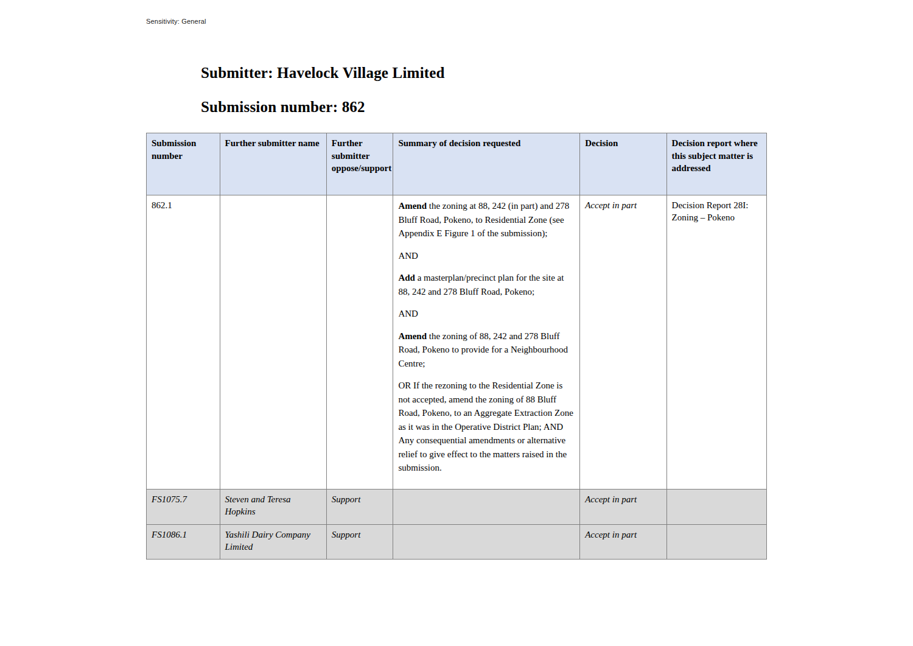Sensitivity: General
Submitter: Havelock Village Limited
Submission number: 862
| Submission number | Further submitter name | Further submitter oppose/support | Summary of decision requested | Decision | Decision report where this subject matter is addressed |
| --- | --- | --- | --- | --- | --- |
| 862.1 | | | Amend the zoning at 88, 242 (in part) and 278 Bluff Road, Pokeno, to Residential Zone (see Appendix E Figure 1 of the submission); AND Add a masterplan/precinct plan for the site at 88, 242 and 278 Bluff Road, Pokeno; AND Amend the zoning of 88, 242 and 278 Bluff Road, Pokeno to provide for a Neighbourhood Centre; OR If the rezoning to the Residential Zone is not accepted, amend the zoning of 88 Bluff Road, Pokeno, to an Aggregate Extraction Zone as it was in the Operative District Plan; AND Any consequential amendments or alternative relief to give effect to the matters raised in the submission. | Accept in part | Decision Report 28I: Zoning – Pokeno |
| FS1075.7 | Steven and Teresa Hopkins | Support | | Accept in part | |
| FS1086.1 | Yashili Dairy Company Limited | Support | | Accept in part | |